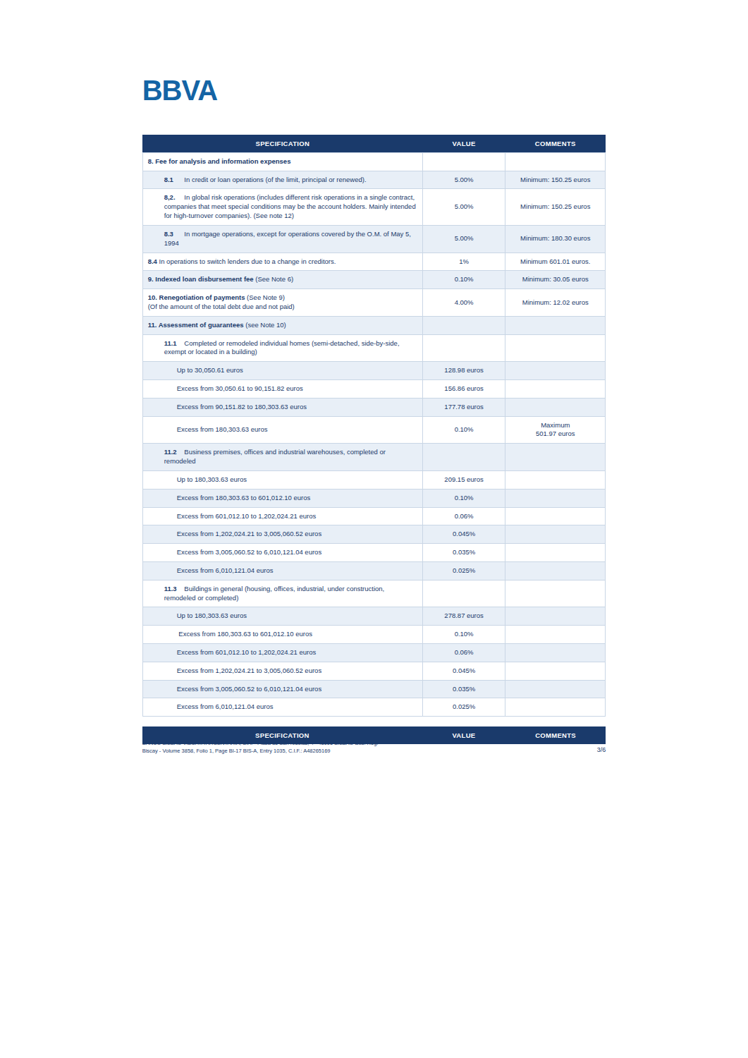BBVA
| SPECIFICATION | VALUE | COMMENTS |
| --- | --- | --- |
| 8. Fee for analysis and information expenses | | |
| 8.1 In credit or loan operations (of the limit, principal or renewed). | 5.00% | Minimum: 150.25 euros |
| 8,2. In global risk operations (includes different risk operations in a single contract, companies that meet special conditions may be the account holders. Mainly intended for high-turnover companies). (See note 12) | 5.00% | Minimum: 150.25 euros |
| 8.3 In mortgage operations, except for operations covered by the O.M. of May 5, 1994 | 5.00% | Minimum: 180.30 euros |
| 8.4 In operations to switch lenders due to a change in creditors. | 1% | Minimum 601.01 euros. |
| 9. Indexed loan disbursement fee (See Note 6) | 0.10% | Minimum: 30.05 euros |
| 10. Renegotiation of payments (See Note 9) (Of the amount of the total debt due and not paid) | 4.00% | Minimum: 12.02 euros |
| 11. Assessment of guarantees (see Note 10) | | |
| 11.1 Completed or remodeled individual homes (semi-detached, side-by-side, exempt or located in a building) | | |
| Up to 30,050.61 euros | 128.98 euros | |
| Excess from 30,050.61 to 90,151.82 euros | 156.86 euros | |
| Excess from 90,151.82 to 180,303.63 euros | 177.78 euros | |
| Excess from 180,303.63 euros | 0.10% | Maximum 501.97 euros |
| 11.2 Business premises, offices and industrial warehouses, completed or remodeled | | |
| Up to 180,303.63 euros | 209.15 euros | |
| Excess from 180,303.63 to 601,012.10 euros | 0.10% | |
| Excess from 601,012.10 to 1,202,024.21 euros | 0.06% | |
| Excess from 1,202,024.21 to 3,005,060.52 euros | 0.045% | |
| Excess from 3,005,060.52 to 6,010,121.04 euros | 0.035% | |
| Excess from 6,010,121.04 euros | 0.025% | |
| 11.3 Buildings in general (housing, offices, industrial, under construction, remodeled or completed) | | |
| Up to 180,303.63 euros | 278.87 euros | |
| Excess from 180,303.63 to 601,012.10 euros | 0.10% | |
| Excess from 601,012.10 to 1,202,024.21 euros | 0.06% | |
| Excess from 1,202,024.21 to 3,005,060.52 euros | 0.045% | |
| Excess from 3,005,060.52 to 6,010,121.04 euros | 0.035% | |
| Excess from 6,010,121.04 euros | 0.025% | |
SPECIFICATION
VALUE
COMMENTS
BANCO BILBAO VIZCAYA ARGENTARIA, S.A. - Plaza de San Nicolás, 4 - 48005 BILBAO Bus. Reg.
Biscay - Volume 3858, Folio 1, Page BI-17 BIS-A, Entry 1035, C.I.F.: A48265169
3/6